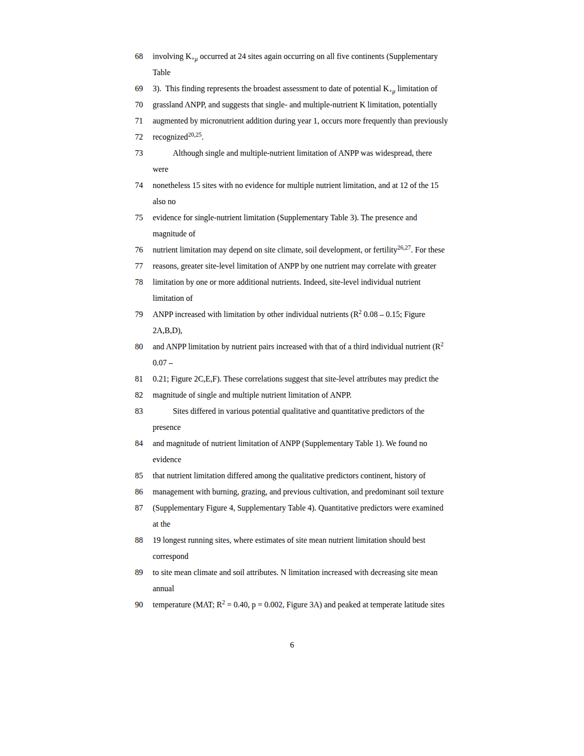68 involving K+μ occurred at 24 sites again occurring on all five continents (Supplementary Table
693). This finding represents the broadest assessment to date of potential K+μ limitation of
70 grassland ANPP, and suggests that single- and multiple-nutrient K limitation, potentially
71 augmented by micronutrient addition during year 1, occurs more frequently than previously
72 recognized20,25.
73 Although single and multiple-nutrient limitation of ANPP was widespread, there were
74 nonetheless 15 sites with no evidence for multiple nutrient limitation, and at 12 of the 15 also no
75 evidence for single-nutrient limitation (Supplementary Table 3). The presence and magnitude of
76 nutrient limitation may depend on site climate, soil development, or fertility26,27. For these
77 reasons, greater site-level limitation of ANPP by one nutrient may correlate with greater
78 limitation by one or more additional nutrients. Indeed, site-level individual nutrient limitation of
79 ANPP increased with limitation by other individual nutrients (R2 0.08 – 0.15; Figure 2A,B,D),
80 and ANPP limitation by nutrient pairs increased with that of a third individual nutrient (R2 0.07 –
810.21; Figure 2C,E,F). These correlations suggest that site-level attributes may predict the
82 magnitude of single and multiple nutrient limitation of ANPP.
83 Sites differed in various potential qualitative and quantitative predictors of the presence
84 and magnitude of nutrient limitation of ANPP (Supplementary Table 1). We found no evidence
85 that nutrient limitation differed among the qualitative predictors continent, history of
86 management with burning, grazing, and previous cultivation, and predominant soil texture
87(Supplementary Figure 4, Supplementary Table 4). Quantitative predictors were examined at the
8819 longest running sites, where estimates of site mean nutrient limitation should best correspond
89 to site mean climate and soil attributes. N limitation increased with decreasing site mean annual
90 temperature (MAT; R2 = 0.40, p = 0.002, Figure 3A) and peaked at temperate latitude sites
6